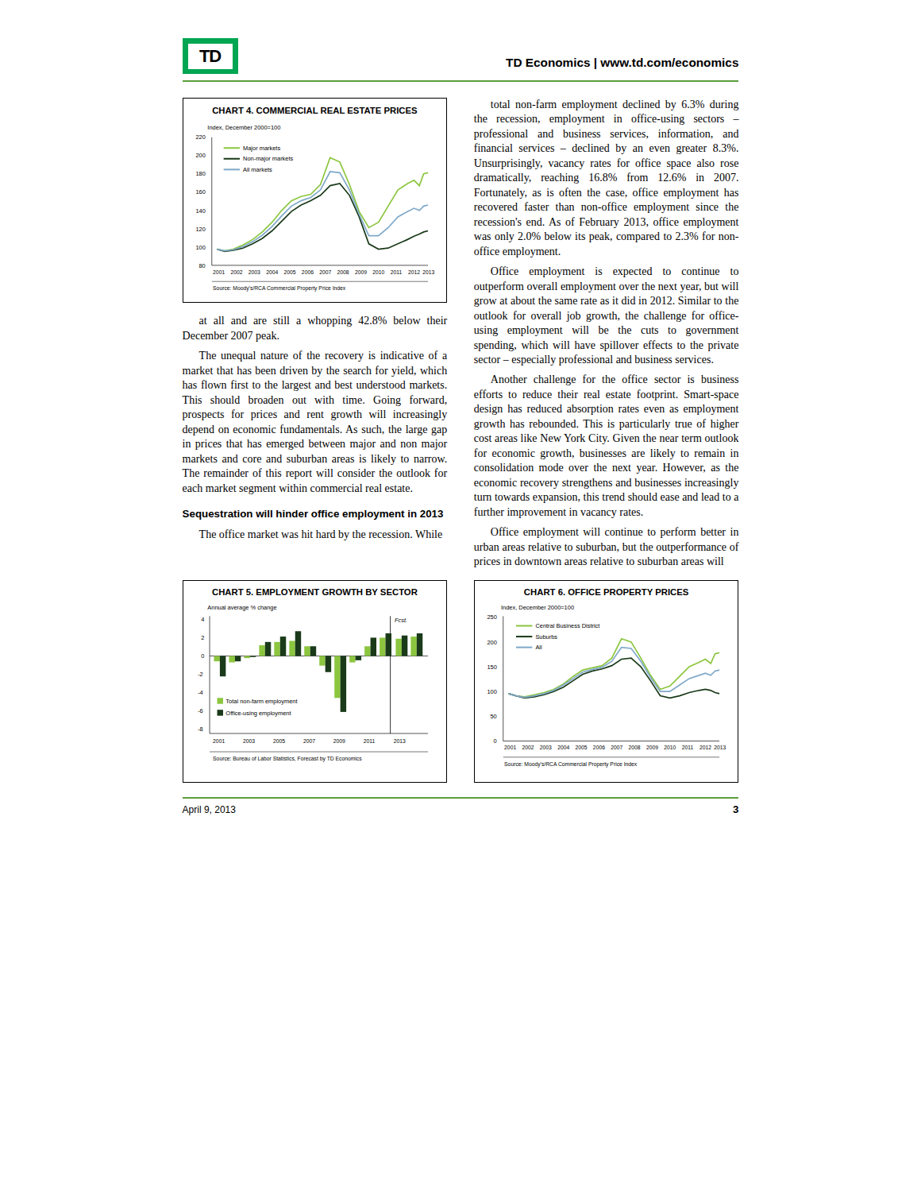TD
TD Economics | www.td.com/economics
CHART 4. COMMERCIAL REAL ESTATE PRICES
Index, December 2000=100 220 200 180 160 140 120 100 80 Major markets Non-major markets All markets 2001 2002 2003 2004 2005 2006 2007 2008 2009 2010 2011 2012 2013 Source: Moody's/RCA Commercial Property Price Index
at all and are still a whopping 42.8% below their December 2007 peak.
The unequal nature of the recovery is indicative of a market that has been driven by the search for yield, which has flown first to the largest and best understood markets. This should broaden out with time. Going forward, prospects for prices and rent growth will increasingly depend on economic fundamentals. As such, the large gap in prices that has emerged between major and non major markets and core and suburban areas is likely to narrow. The remainder of this report will consider the outlook for each market segment within commercial real estate.
Sequestration will hinder office employment in 2013
The office market was hit hard by the recession. While
total non-farm employment declined by 6.3% during the recession, employment in office-using sectors – professional and business services, information, and financial services – declined by an even greater 8.3%. Unsurprisingly, vacancy rates for office space also rose dramatically, reaching 16.8% from 12.6% in 2007. Fortunately, as is often the case, office employment has recovered faster than non-office employment since the recession's end. As of February 2013, office employment was only 2.0% below its peak, compared to 2.3% for non-office employment.
Office employment is expected to continue to outperform overall employment over the next year, but will grow at about the same rate as it did in 2012. Similar to the outlook for overall job growth, the challenge for office-using employment will be the cuts to government spending, which will have spillover effects to the private sector – especially professional and business services.
Another challenge for the office sector is business efforts to reduce their real estate footprint. Smart-space design has reduced absorption rates even as employment growth has rebounded. This is particularly true of higher cost areas like New York City. Given the near term outlook for economic growth, businesses are likely to remain in consolidation mode over the next year. However, as the economic recovery strengthens and businesses increasingly turn towards expansion, this trend should ease and lead to a further improvement in vacancy rates.
Office employment will continue to perform better in urban areas relative to suburban, but the outperformance of prices in downtown areas relative to suburban areas will
CHART 5. EMPLOYMENT GROWTH BY SECTOR
Annual average % change 4 2 0 -2 -4 -6 -8 Fcst. Total non-farm employment Office-using employment 2001 2003 2005 2007 2009 2011 2013 Source: Bureau of Labor Statistics, Forecast by TD Economics
CHART 6. OFFICE PROPERTY PRICES
Index, December 2000=100 250 200 150 100 50 0 Central Business District Suburbs All 2001 2002 2003 2004 2005 2006 2007 2008 2009 2010 2011 2012 2013 Source: Moody's/RCA Commercial Property Price Index
April 9, 2013
3